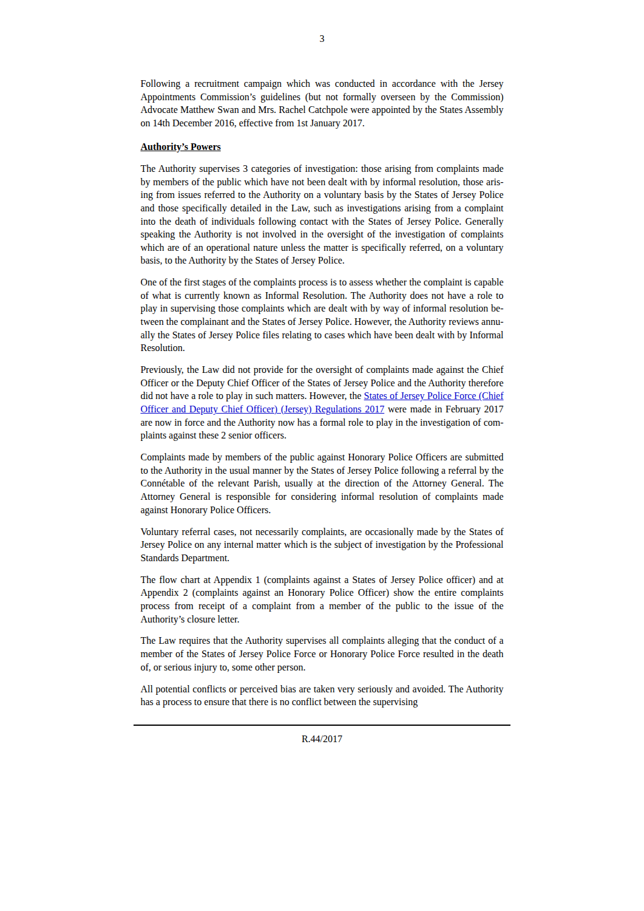3
Following a recruitment campaign which was conducted in accordance with the Jersey Appointments Commission’s guidelines (but not formally overseen by the Commission) Advocate Matthew Swan and Mrs. Rachel Catchpole were appointed by the States Assembly on 14th December 2016, effective from 1st January 2017.
Authority’s Powers
The Authority supervises 3 categories of investigation: those arising from complaints made by members of the public which have not been dealt with by informal resolution, those arising from issues referred to the Authority on a voluntary basis by the States of Jersey Police and those specifically detailed in the Law, such as investigations arising from a complaint into the death of individuals following contact with the States of Jersey Police. Generally speaking the Authority is not involved in the oversight of the investigation of complaints which are of an operational nature unless the matter is specifically referred, on a voluntary basis, to the Authority by the States of Jersey Police.
One of the first stages of the complaints process is to assess whether the complaint is capable of what is currently known as Informal Resolution. The Authority does not have a role to play in supervising those complaints which are dealt with by way of informal resolution between the complainant and the States of Jersey Police. However, the Authority reviews annually the States of Jersey Police files relating to cases which have been dealt with by Informal Resolution.
Previously, the Law did not provide for the oversight of complaints made against the Chief Officer or the Deputy Chief Officer of the States of Jersey Police and the Authority therefore did not have a role to play in such matters. However, the States of Jersey Police Force (Chief Officer and Deputy Chief Officer) (Jersey) Regulations 2017 were made in February 2017 are now in force and the Authority now has a formal role to play in the investigation of complaints against these 2 senior officers.
Complaints made by members of the public against Honorary Police Officers are submitted to the Authority in the usual manner by the States of Jersey Police following a referral by the Connétable of the relevant Parish, usually at the direction of the Attorney General. The Attorney General is responsible for considering informal resolution of complaints made against Honorary Police Officers.
Voluntary referral cases, not necessarily complaints, are occasionally made by the States of Jersey Police on any internal matter which is the subject of investigation by the Professional Standards Department.
The flow chart at Appendix 1 (complaints against a States of Jersey Police officer) and at Appendix 2 (complaints against an Honorary Police Officer) show the entire complaints process from receipt of a complaint from a member of the public to the issue of the Authority’s closure letter.
The Law requires that the Authority supervises all complaints alleging that the conduct of a member of the States of Jersey Police Force or Honorary Police Force resulted in the death of, or serious injury to, some other person.
All potential conflicts or perceived bias are taken very seriously and avoided. The Authority has a process to ensure that there is no conflict between the supervising
R.44/2017